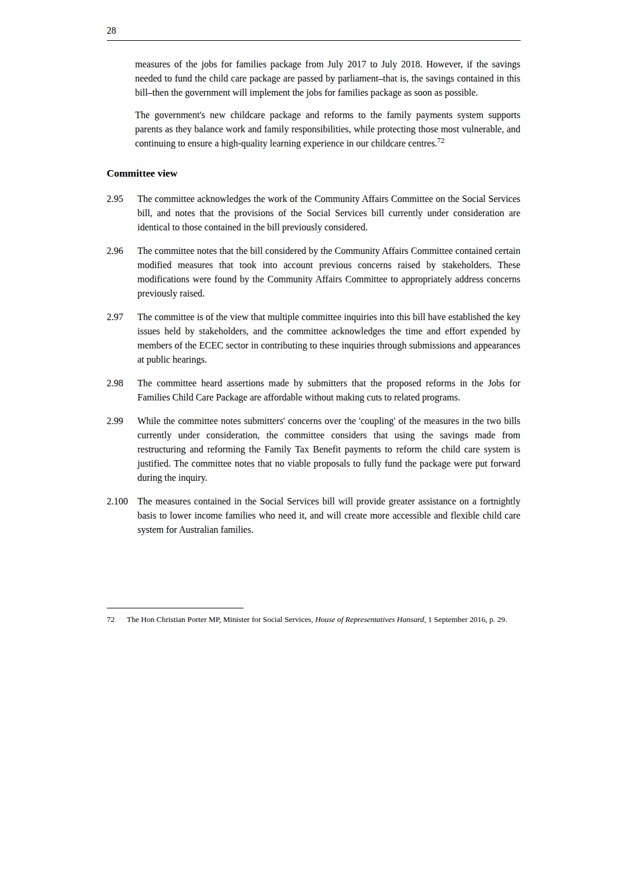28
measures of the jobs for families package from July 2017 to July 2018. However, if the savings needed to fund the child care package are passed by parliament–that is, the savings contained in this bill–then the government will implement the jobs for families package as soon as possible.
The government's new childcare package and reforms to the family payments system supports parents as they balance work and family responsibilities, while protecting those most vulnerable, and continuing to ensure a high-quality learning experience in our childcare centres.72
Committee view
2.95
The committee acknowledges the work of the Community Affairs Committee on the Social Services bill, and notes that the provisions of the Social Services bill currently under consideration are identical to those contained in the bill previously considered.
2.96
The committee notes that the bill considered by the Community Affairs Committee contained certain modified measures that took into account previous concerns raised by stakeholders. These modifications were found by the Community Affairs Committee to appropriately address concerns previously raised.
2.97
The committee is of the view that multiple committee inquiries into this bill have established the key issues held by stakeholders, and the committee acknowledges the time and effort expended by members of the ECEC sector in contributing to these inquiries through submissions and appearances at public hearings.
2.98
The committee heard assertions made by submitters that the proposed reforms in the Jobs for Families Child Care Package are affordable without making cuts to related programs.
2.99
While the committee notes submitters' concerns over the 'coupling' of the measures in the two bills currently under consideration, the committee considers that using the savings made from restructuring and reforming the Family Tax Benefit payments to reform the child care system is justified. The committee notes that no viable proposals to fully fund the package were put forward during the inquiry.
2.100
The measures contained in the Social Services bill will provide greater assistance on a fortnightly basis to lower income families who need it, and will create more accessible and flexible child care system for Australian families.
72
The Hon Christian Porter MP, Minister for Social Services, House of Representatives Hansard, 1 September 2016, p. 29.